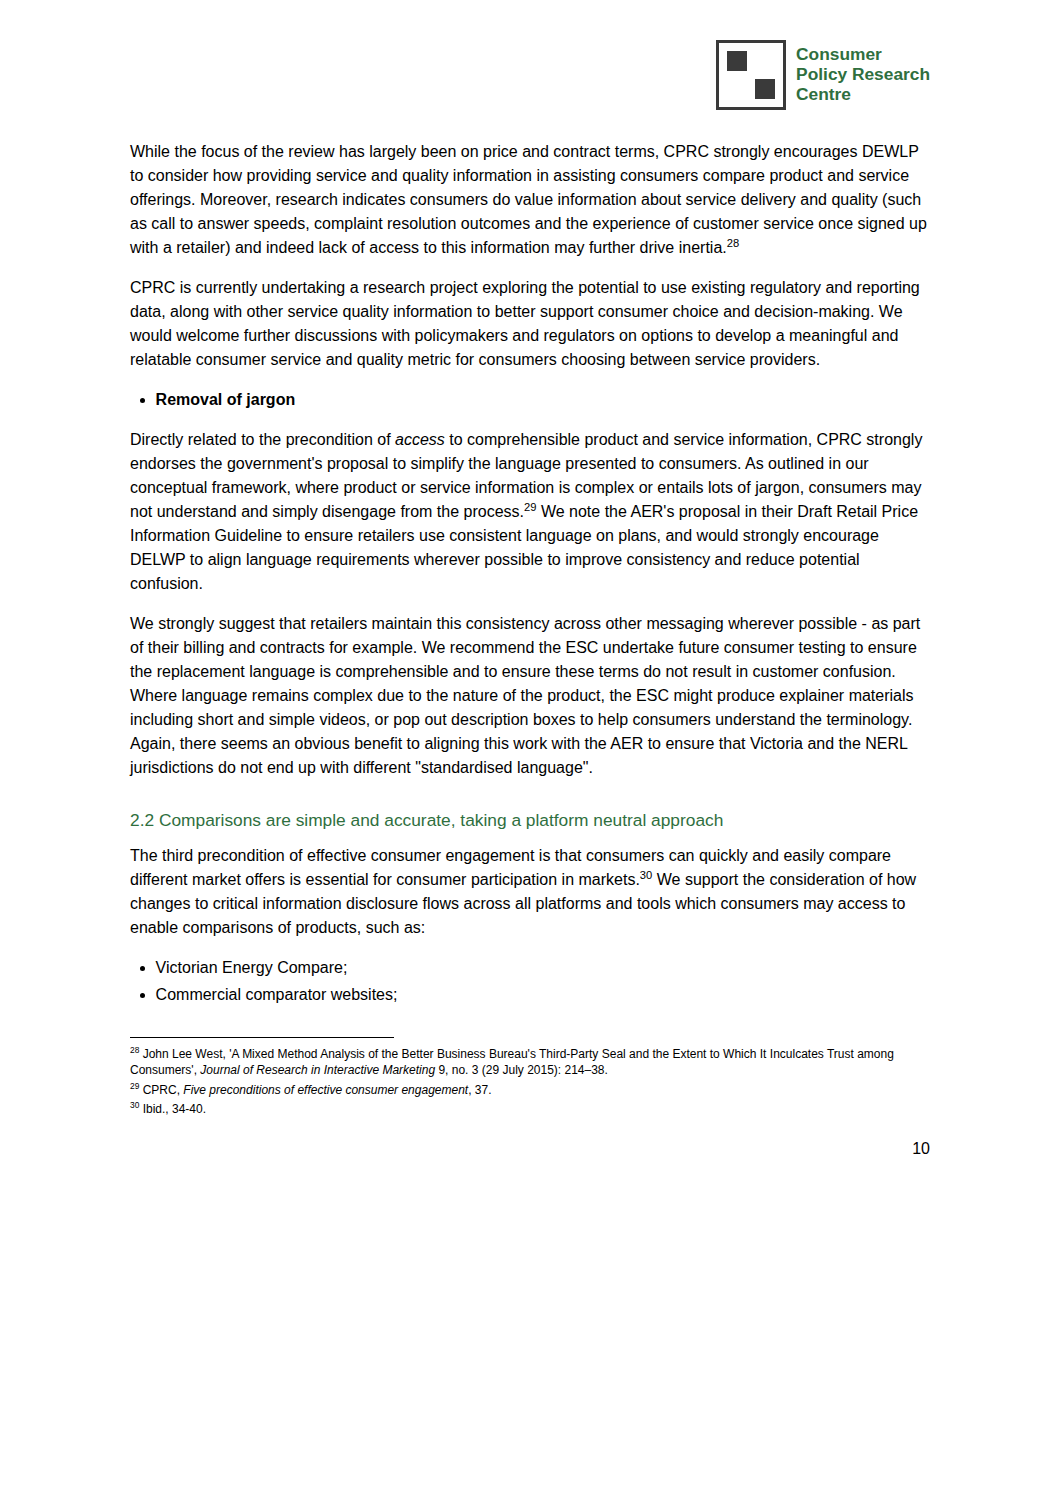Consumer Policy Research Centre
While the focus of the review has largely been on price and contract terms, CPRC strongly encourages DEWLP to consider how providing service and quality information in assisting consumers compare product and service offerings. Moreover, research indicates consumers do value information about service delivery and quality (such as call to answer speeds, complaint resolution outcomes and the experience of customer service once signed up with a retailer) and indeed lack of access to this information may further drive inertia.28
CPRC is currently undertaking a research project exploring the potential to use existing regulatory and reporting data, along with other service quality information to better support consumer choice and decision-making. We would welcome further discussions with policymakers and regulators on options to develop a meaningful and relatable consumer service and quality metric for consumers choosing between service providers.
Removal of jargon
Directly related to the precondition of access to comprehensible product and service information, CPRC strongly endorses the government's proposal to simplify the language presented to consumers. As outlined in our conceptual framework, where product or service information is complex or entails lots of jargon, consumers may not understand and simply disengage from the process.29 We note the AER's proposal in their Draft Retail Price Information Guideline to ensure retailers use consistent language on plans, and would strongly encourage DELWP to align language requirements wherever possible to improve consistency and reduce potential confusion.
We strongly suggest that retailers maintain this consistency across other messaging wherever possible - as part of their billing and contracts for example. We recommend the ESC undertake future consumer testing to ensure the replacement language is comprehensible and to ensure these terms do not result in customer confusion. Where language remains complex due to the nature of the product, the ESC might produce explainer materials including short and simple videos, or pop out description boxes to help consumers understand the terminology. Again, there seems an obvious benefit to aligning this work with the AER to ensure that Victoria and the NERL jurisdictions do not end up with different "standardised language".
2.2 Comparisons are simple and accurate, taking a platform neutral approach
The third precondition of effective consumer engagement is that consumers can quickly and easily compare different market offers is essential for consumer participation in markets.30 We support the consideration of how changes to critical information disclosure flows across all platforms and tools which consumers may access to enable comparisons of products, such as:
Victorian Energy Compare;
Commercial comparator websites;
28 John Lee West, 'A Mixed Method Analysis of the Better Business Bureau's Third-Party Seal and the Extent to Which It Inculcates Trust among Consumers', Journal of Research in Interactive Marketing 9, no. 3 (29 July 2015): 214–38.
29 CPRC, Five preconditions of effective consumer engagement, 37.
30 Ibid., 34-40.
10